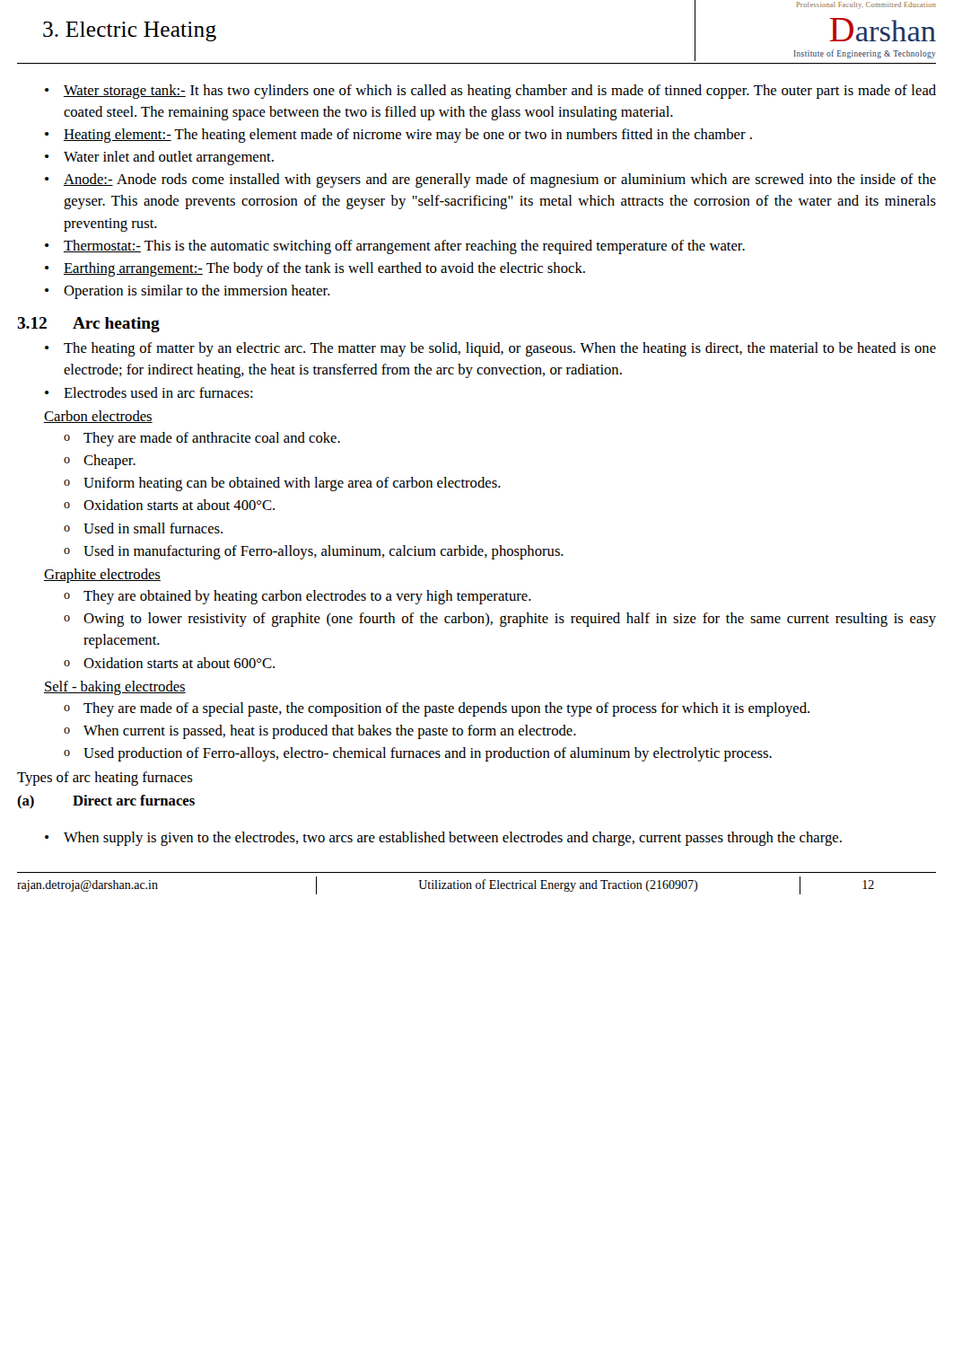3. Electric Heating
Professional Faculty, Committed Education
Darshan
Institute of Engineering & Technology
Water storage tank:- It has two cylinders one of which is called as heating chamber and is made of tinned copper. The outer part is made of lead coated steel. The remaining space between the two is filled up with the glass wool insulating material.
Heating element:- The heating element made of nicrome wire may be one or two in numbers fitted in the chamber .
Water inlet and outlet arrangement.
Anode:- Anode rods come installed with geysers and are generally made of magnesium or aluminium which are screwed into the inside of the geyser. This anode prevents corrosion of the geyser by "self-sacrificing" its metal which attracts the corrosion of the water and its minerals preventing rust.
Thermostat:- This is the automatic switching off arrangement after reaching the required temperature of the water.
Earthing arrangement:- The body of the tank is well earthed to avoid the electric shock.
Operation is similar to the immersion heater.
3.12 Arc heating
The heating of matter by an electric arc. The matter may be solid, liquid, or gaseous. When the heating is direct, the material to be heated is one electrode; for indirect heating, the heat is transferred from the arc by convection, or radiation.
Electrodes used in arc furnaces:
Carbon electrodes
They are made of anthracite coal and coke.
Cheaper.
Uniform heating can be obtained with large area of carbon electrodes.
Oxidation starts at about 400°C.
Used in small furnaces.
Used in manufacturing of Ferro-alloys, aluminum, calcium carbide, phosphorus.
Graphite electrodes
They are obtained by heating carbon electrodes to a very high temperature.
Owing to lower resistivity of graphite (one fourth of the carbon), graphite is required half in size for the same current resulting is easy replacement.
Oxidation starts at about 600°C.
Self - baking electrodes
They are made of a special paste, the composition of the paste depends upon the type of process for which it is employed.
When current is passed, heat is produced that bakes the paste to form an electrode.
Used production of Ferro-alloys, electro- chemical furnaces and in production of aluminum by electrolytic process.
Types of arc heating furnaces
(a) Direct arc furnaces
When supply is given to the electrodes, two arcs are established between electrodes and charge, current passes through the charge.
rajan.detroja@darshan.ac.in
Utilization of Electrical Energy and Traction (2160907)
12